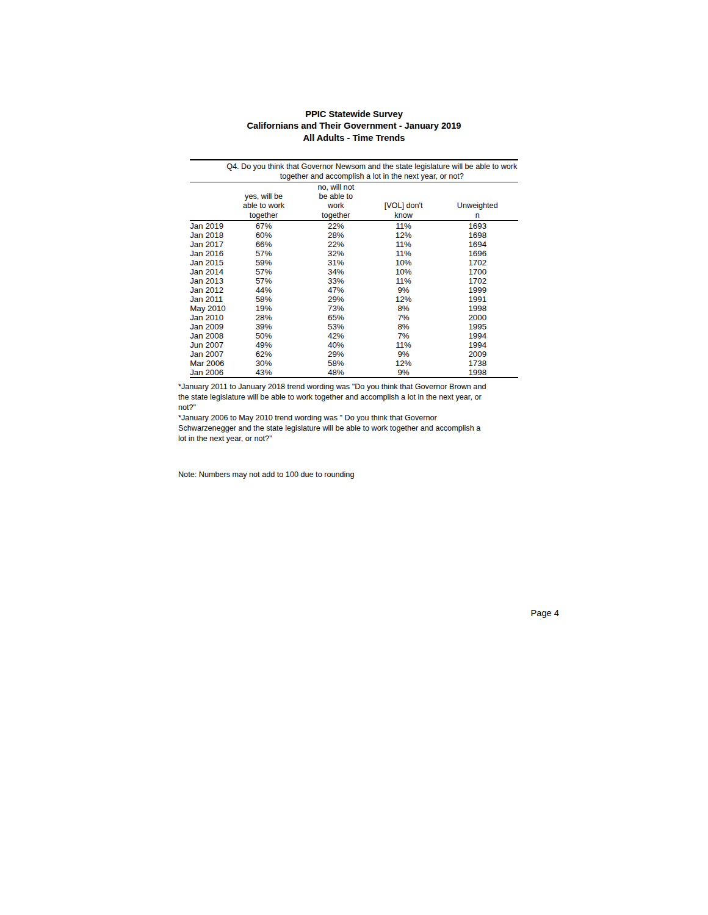PPIC Statewide Survey
Californians and Their Government - January 2019
All Adults - Time Trends
| | Q4. Do you think that Governor Newsom and the state legislature will be able to work together and accomplish a lot in the next year, or not? |
| | yes, will be able to work together | no, will not be able to work together | [VOL] don't know | Unweighted n | |
| Jan 2019 | 67% | 22% | 11% | 1693 | |
| Jan 2018 | 60% | 28% | 12% | 1698 | |
| Jan 2017 | 66% | 22% | 11% | 1694 | |
| Jan 2016 | 57% | 32% | 11% | 1696 | |
| Jan 2015 | 59% | 31% | 10% | 1702 | |
| Jan 2014 | 57% | 34% | 10% | 1700 | |
| Jan 2013 | 57% | 33% | 11% | 1702 | |
| Jan 2012 | 44% | 47% | 9% | 1999 | |
| Jan 2011 | 58% | 29% | 12% | 1991 | |
| May 2010 | 19% | 73% | 8% | 1998 | |
| Jan 2010 | 28% | 65% | 7% | 2000 | |
| Jan 2009 | 39% | 53% | 8% | 1995 | |
| Jan 2008 | 50% | 42% | 7% | 1994 | |
| Jun 2007 | 49% | 40% | 11% | 1994 | |
| Jan 2007 | 62% | 29% | 9% | 2009 | |
| Mar 2006 | 30% | 58% | 12% | 1738 | |
| Jan 2006 | 43% | 48% | 9% | 1998 | |
*January 2011 to January 2018 trend wording was "Do you think that Governor Brown and the state legislature will be able to work together and accomplish a lot in the next year, or not?"
*January 2006 to May 2010 trend wording was " Do you think that Governor Schwarzenegger and the state legislature will be able to work together and accomplish a lot in the next year, or not?"
Note: Numbers may not add to 100 due to rounding
Page 4